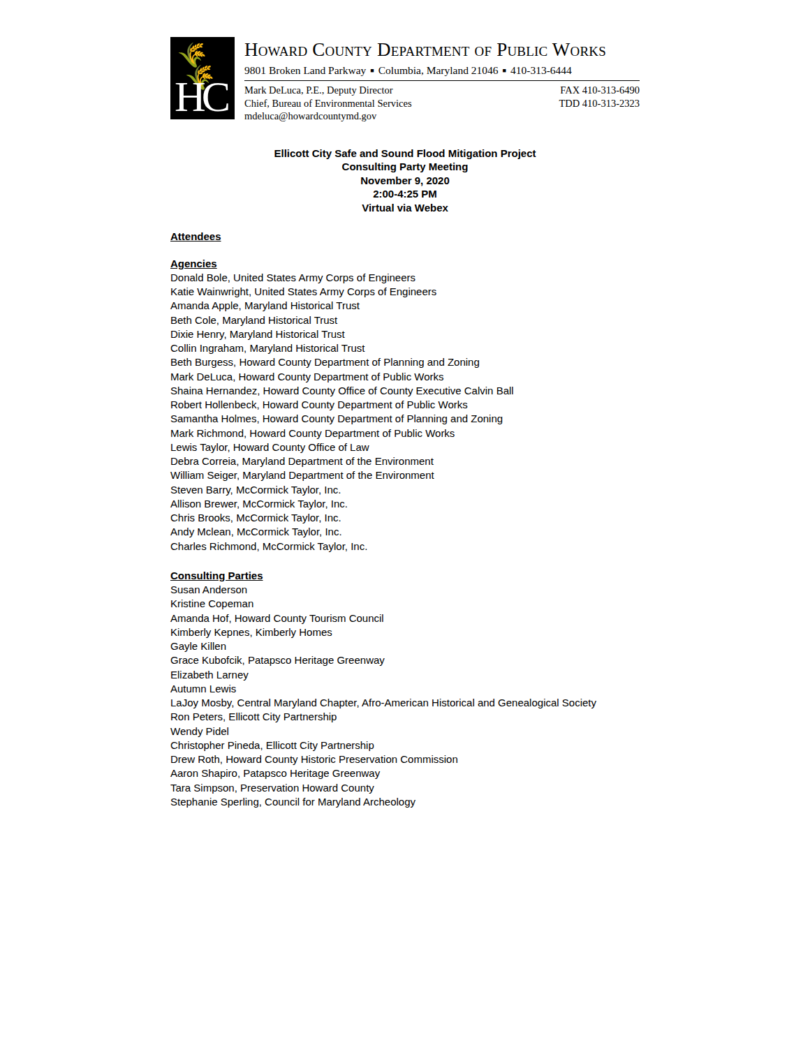🌾🌾
HC
Howard County Department of Public Works
9801 Broken Land Parkway ■ Columbia, Maryland 21046 ■ 410-313-6444
Mark DeLuca, P.E., Deputy Director
Chief, Bureau of Environmental Services
mdeluca@howardcountymd.gov
FAX 410-313-6490
TDD 410-313-2323
Ellicott City Safe and Sound Flood Mitigation Project
Consulting Party Meeting
November 9, 2020
2:00-4:25 PM
Virtual via Webex
Attendees
Agencies
Donald Bole, United States Army Corps of Engineers
Katie Wainwright, United States Army Corps of Engineers
Amanda Apple, Maryland Historical Trust
Beth Cole, Maryland Historical Trust
Dixie Henry, Maryland Historical Trust
Collin Ingraham, Maryland Historical Trust
Beth Burgess, Howard County Department of Planning and Zoning
Mark DeLuca, Howard County Department of Public Works
Shaina Hernandez, Howard County Office of County Executive Calvin Ball
Robert Hollenbeck, Howard County Department of Public Works
Samantha Holmes, Howard County Department of Planning and Zoning
Mark Richmond, Howard County Department of Public Works
Lewis Taylor, Howard County Office of Law
Debra Correia, Maryland Department of the Environment
William Seiger, Maryland Department of the Environment
Steven Barry, McCormick Taylor, Inc.
Allison Brewer, McCormick Taylor, Inc.
Chris Brooks, McCormick Taylor, Inc.
Andy Mclean, McCormick Taylor, Inc.
Charles Richmond, McCormick Taylor, Inc.
Consulting Parties
Susan Anderson
Kristine Copeman
Amanda Hof, Howard County Tourism Council
Kimberly Kepnes, Kimberly Homes
Gayle Killen
Grace Kubofcik, Patapsco Heritage Greenway
Elizabeth Larney
Autumn Lewis
LaJoy Mosby, Central Maryland Chapter, Afro-American Historical and Genealogical Society
Ron Peters, Ellicott City Partnership
Wendy Pidel
Christopher Pineda, Ellicott City Partnership
Drew Roth, Howard County Historic Preservation Commission
Aaron Shapiro, Patapsco Heritage Greenway
Tara Simpson, Preservation Howard County
Stephanie Sperling, Council for Maryland Archeology